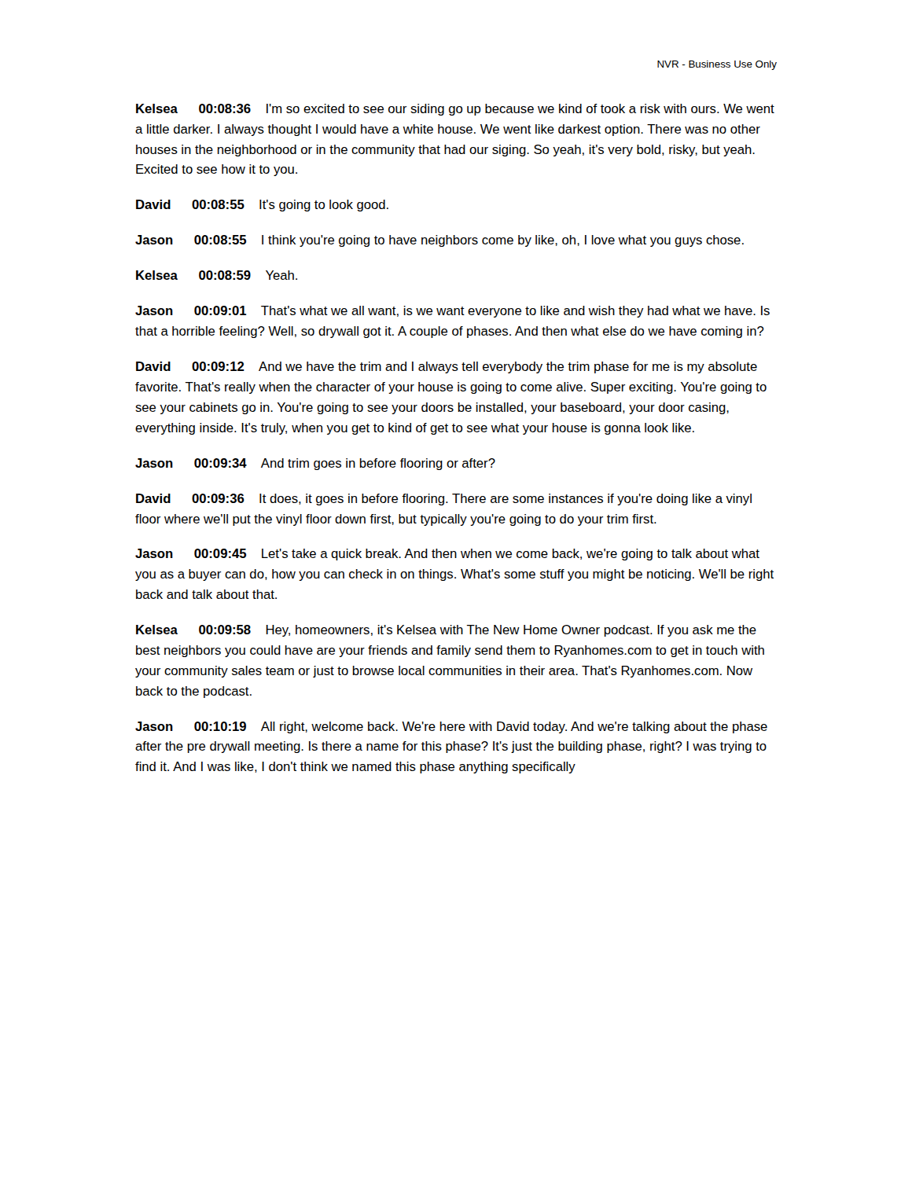NVR - Business Use Only
Kelsea 00:08:36 I'm so excited to see our siding go up because we kind of took a risk with ours. We went a little darker. I always thought I would have a white house. We went like darkest option. There was no other houses in the neighborhood or in the community that had our siging. So yeah, it's very bold, risky, but yeah. Excited to see how it to you.
David 00:08:55 It's going to look good.
Jason 00:08:55 I think you're going to have neighbors come by like, oh, I love what you guys chose.
Kelsea 00:08:59 Yeah.
Jason 00:09:01 That's what we all want, is we want everyone to like and wish they had what we have. Is that a horrible feeling? Well, so drywall got it. A couple of phases. And then what else do we have coming in?
David 00:09:12 And we have the trim and I always tell everybody the trim phase for me is my absolute favorite. That's really when the character of your house is going to come alive. Super exciting. You're going to see your cabinets go in. You're going to see your doors be installed, your baseboard, your door casing, everything inside. It's truly, when you get to kind of get to see what your house is gonna look like.
Jason 00:09:34 And trim goes in before flooring or after?
David 00:09:36 It does, it goes in before flooring. There are some instances if you're doing like a vinyl floor where we'll put the vinyl floor down first, but typically you're going to do your trim first.
Jason 00:09:45 Let's take a quick break. And then when we come back, we're going to talk about what you as a buyer can do, how you can check in on things. What's some stuff you might be noticing. We'll be right back and talk about that.
Kelsea 00:09:58 Hey, homeowners, it's Kelsea with The New Home Owner podcast. If you ask me the best neighbors you could have are your friends and family send them to Ryanhomes.com to get in touch with your community sales team or just to browse local communities in their area. That's Ryanhomes.com. Now back to the podcast.
Jason 00:10:19 All right, welcome back. We're here with David today. And we're talking about the phase after the pre drywall meeting. Is there a name for this phase? It's just the building phase, right? I was trying to find it. And I was like, I don't think we named this phase anything specifically